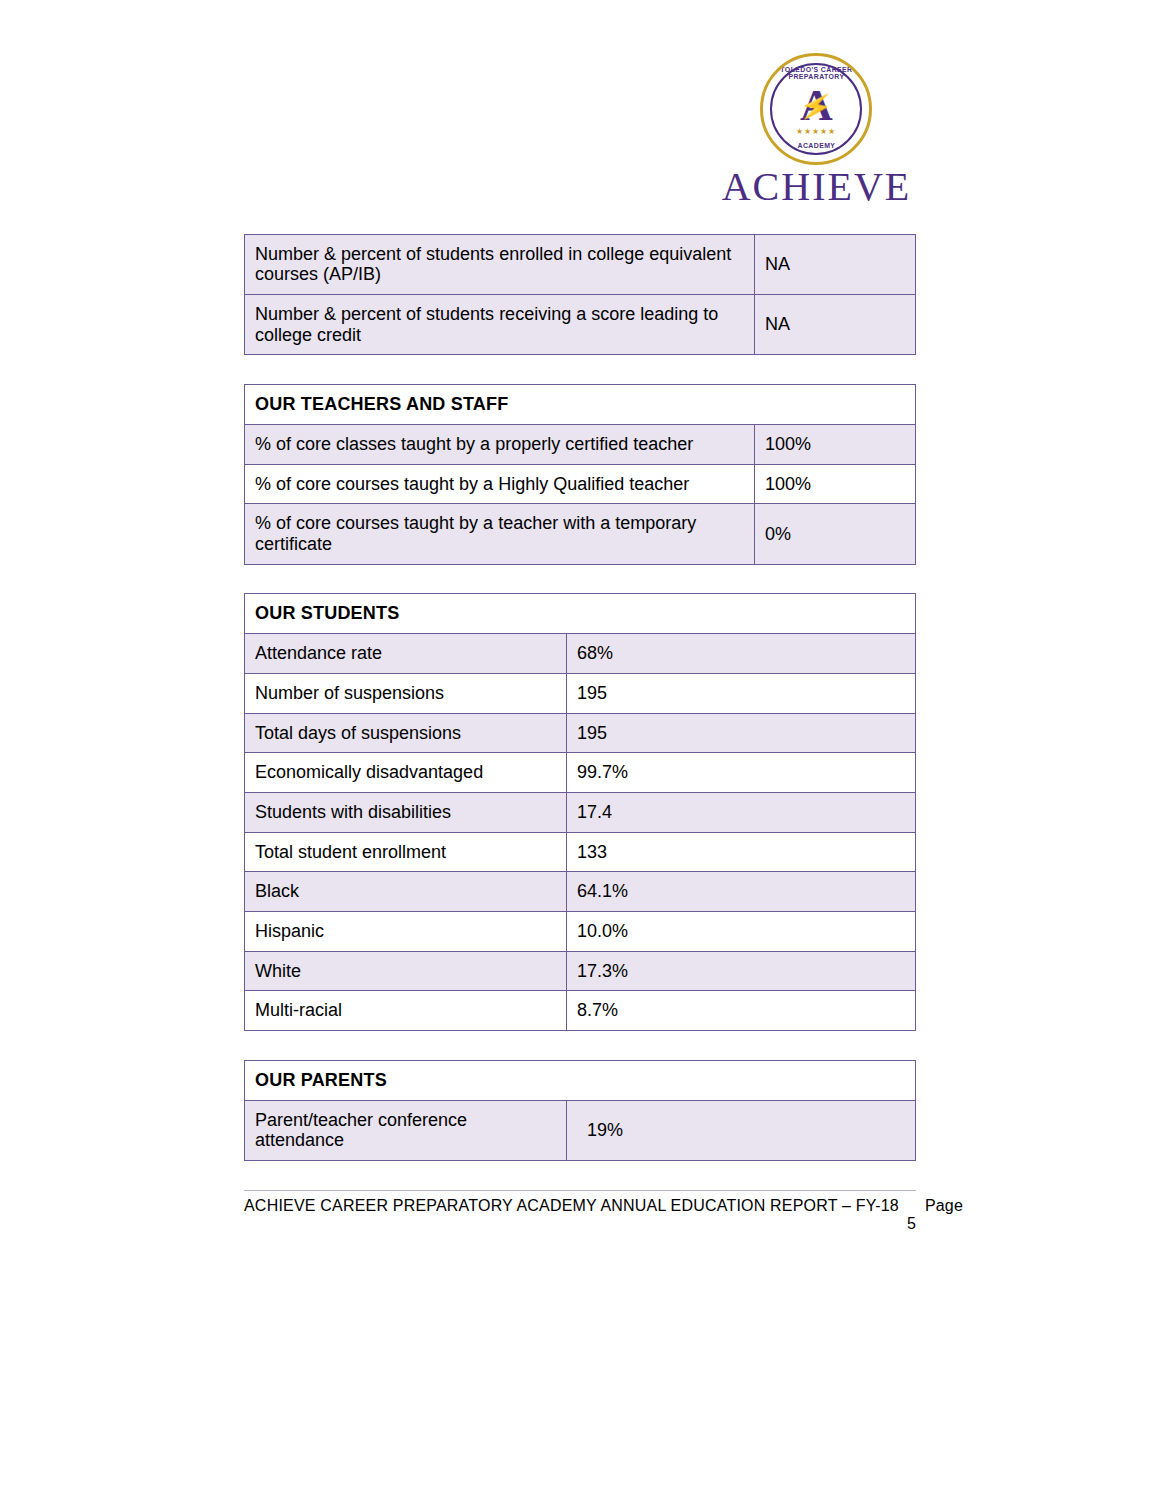Toledo's Career Preparatory
A
⚡
★★★★★
Academy
ACHIEVE
| Number & percent of students enrolled in college equivalent courses (AP/IB) | NA |
| Number & percent of students receiving a score leading to college credit | NA |
| OUR TEACHERS AND STAFF |
| % of core classes taught by a properly certified teacher | 100% |
| % of core courses taught by a Highly Qualified teacher | 100% |
| % of core courses taught by a teacher with a temporary certificate | 0% |
| OUR STUDENTS |
| Attendance rate | 68% |
| Number of suspensions | 195 |
| Total days of suspensions | 195 |
| Economically disadvantaged | 99.7% |
| Students with disabilities | 17.4 |
| Total student enrollment | 133 |
| Black | 64.1% |
| Hispanic | 10.0% |
| White | 17.3% |
| Multi-racial | 8.7% |
| OUR PARENTS |
| Parent/teacher conference attendance | 19% |
ACHIEVE CAREER PREPARATORY ACADEMY ANNUAL EDUCATION REPORT – FY-18 Page 5